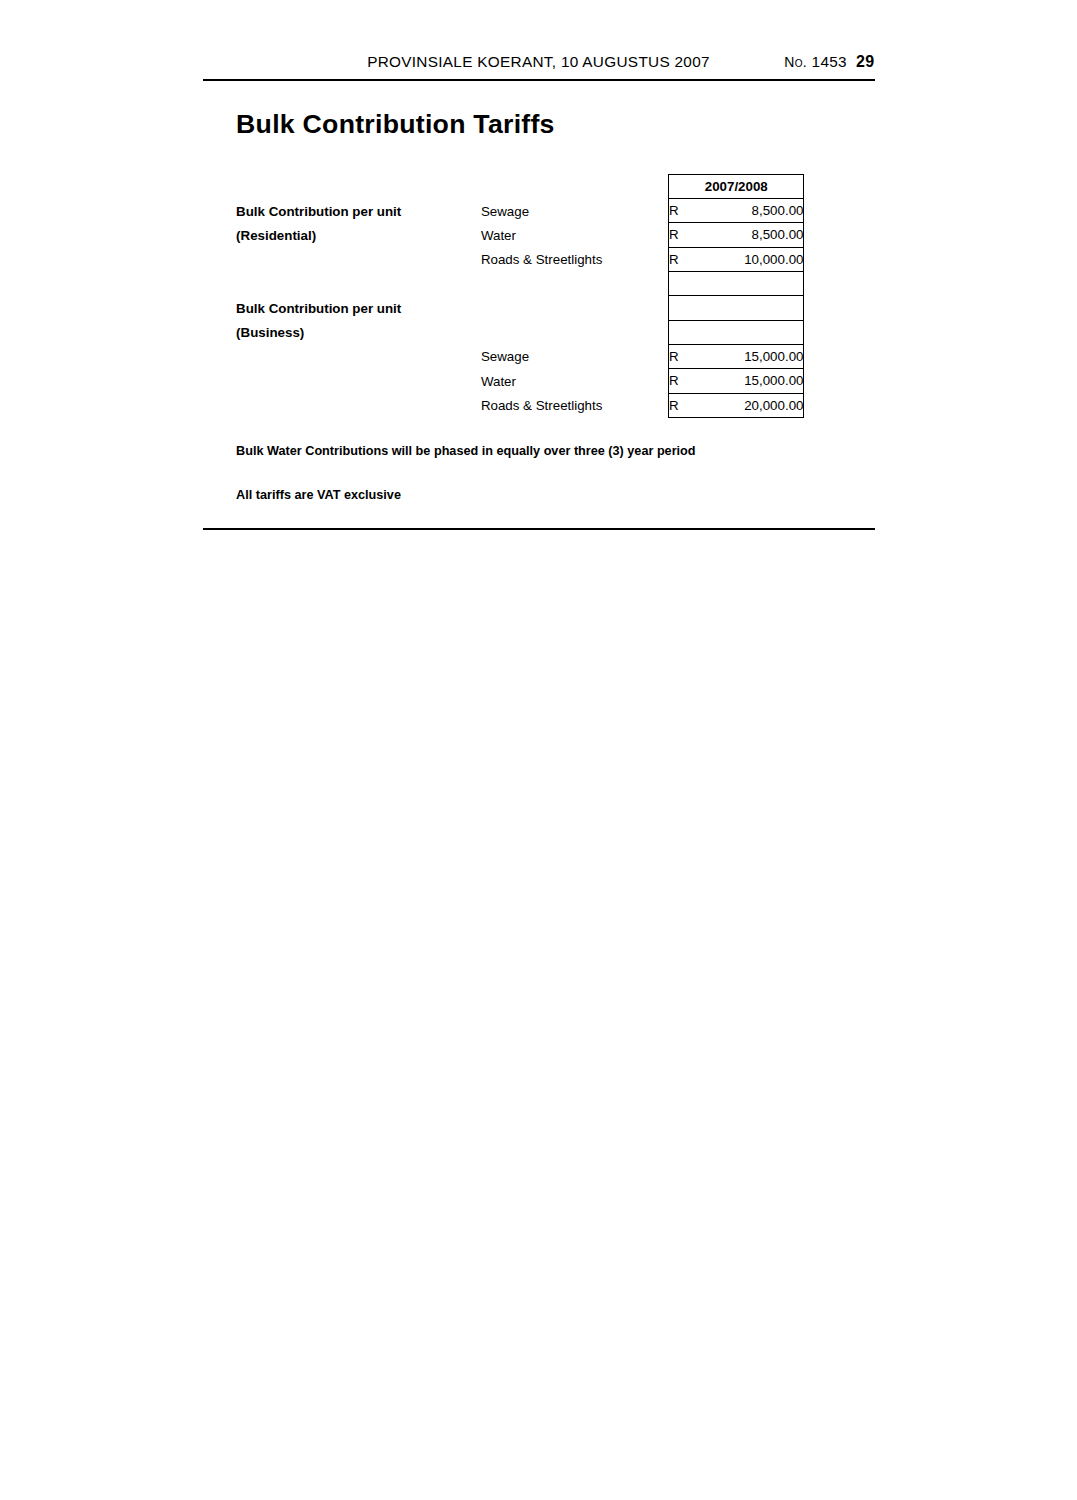PROVINSIALE KOERANT, 10 AUGUSTUS 2007
No. 1453 29
Bulk Contribution Tariffs
| | | 2007/2008 |
| Bulk Contribution per unit | Sewage | R | 8,500.00 |
| (Residential) | Water | R | 8,500.00 |
| | Roads & Streetlights | R | 10,000.00 |
| Bulk Contribution per unit | | | |
| (Business) | | | |
| | Sewage | R | 15,000.00 |
| | Water | R | 15,000.00 |
| | Roads & Streetlights | R | 20,000.00 |
Bulk Water Contributions will be phased in equally over three (3) year period
All tariffs are VAT exclusive